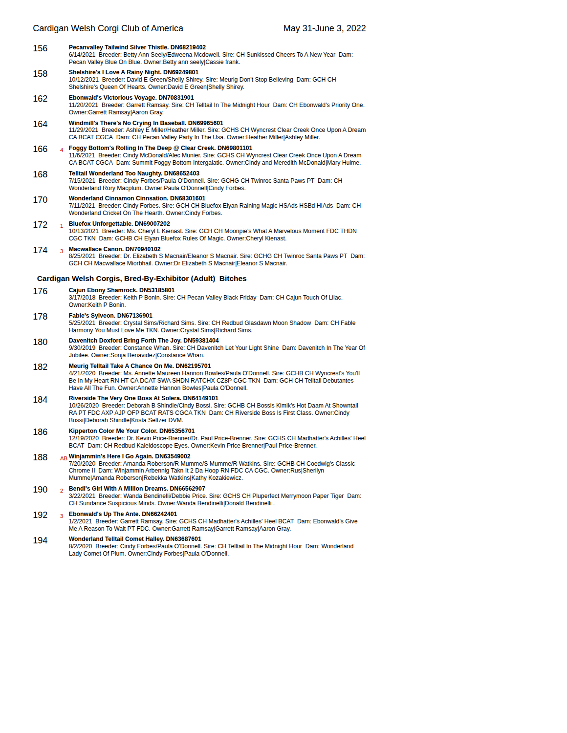Cardigan Welsh Corgi Club of America
May 31-June 3, 2022
156
Pecanvalley Tailwind Silver Thistle. DN68219402
6/14/2021 Breeder: Betty Ann Seely/Edweena Mcdowell. Sire: CH Sunkissed Cheers To A New Year Dam: Pecan Valley Blue On Blue. Owner:Betty ann seely|Cassie frank.
158
Shelshire's I Love A Rainy Night. DN69249801
10/12/2021 Breeder: David E Green/Shelly Shirey. Sire: Meurig Don't Stop Believing Dam: GCH CH Shelshire's Queen Of Hearts. Owner:David E Green|Shelly Shirey.
162
Ebonwald's Victorious Voyage. DN70831901
11/20/2021 Breeder: Garrett Ramsay. Sire: CH Telltail In The Midnight Hour Dam: CH Ebonwald's Priority One. Owner:Garrett Ramsay|Aaron Gray.
164
Windmill's There's No Crying In Baseball. DN69965601
11/29/2021 Breeder: Ashley E Miller/Heather Miller. Sire: GCHS CH Wyncrest Clear Creek Once Upon A Dream CA BCAT CGCA Dam: CH Pecan Valley Party In The Usa. Owner:Heather Miller|Ashley Miller.
166
4
Foggy Bottom's Rolling In The Deep @ Clear Creek. DN69801101
11/6/2021 Breeder: Cindy McDonald/Alec Munier. Sire: GCHS CH Wyncrest Clear Creek Once Upon A Dream CA BCAT CGCA Dam: Summit Foggy Bottom Intergalatic. Owner:Cindy and Meredith McDonald|Mary Hulme.
168
Telltail Wonderland Too Naughty. DN68652403
7/15/2021 Breeder: Cindy Forbes/Paula O'Donnell. Sire: GCHG CH Twinroc Santa Paws PT Dam: CH Wonderland Rory Macplum. Owner:Paula O'Donnell|Cindy Forbes.
170
Wonderland Cinnamon Cinnsation. DN68301601
7/11/2021 Breeder: Cindy Forbes. Sire: GCH CH Bluefox Elyan Raining Magic HSAds HSBd HIAds Dam: CH Wonderland Cricket On The Hearth. Owner:Cindy Forbes.
172
1
Bluefox Unforgettable. DN69007202
10/13/2021 Breeder: Ms. Cheryl L Kienast. Sire: GCH CH Moonpie's What A Marvelous Moment FDC THDN CGC TKN Dam: GCHB CH Elyan Bluefox Rules Of Magic. Owner:Cheryl Kienast.
174
3
Macwallace Canon. DN70940102
8/25/2021 Breeder: Dr. Elizabeth S Macnair/Eleanor S Macnair. Sire: GCHG CH Twinroc Santa Paws PT Dam: GCH CH Macwallace Miorbhail. Owner:Dr Elizabeth S Macnair|Eleanor S Macnair.
Cardigan Welsh Corgis, Bred‑By‑Exhibitor (Adult) Bitches
176
Cajun Ebony Shamrock. DN53185801
3/17/2018 Breeder: Keith P Bonin. Sire: CH Pecan Valley Black Friday Dam: CH Cajun Touch Of Lilac. Owner:Keith P Bonin.
178
Fable's Sylveon. DN67136901
5/25/2021 Breeder: Crystal Sims/Richard Sims. Sire: CH Redbud Glasdawn Moon Shadow Dam: CH Fable Harmony You Must Love Me TKN. Owner:Crystal Sims|Richard Sims.
180
Davenitch Doxford Bring Forth The Joy. DN59381404
9/30/2019 Breeder: Constance Whan. Sire: CH Davenitch Let Your Light Shine Dam: Davenitch In The Year Of Jubilee. Owner:Sonja Benavidez|Constance Whan.
182
Meurig Telltail Take A Chance On Me. DN62195701
4/21/2020 Breeder: Ms. Annette Maureen Hannon Bowles/Paula O'Donnell. Sire: GCHB CH Wyncrest's You'll Be In My Heart RN HT CA DCAT SWA SHDN RATCHX CZ8P CGC TKN Dam: GCH CH Telltail Debutantes Have All The Fun. Owner:Annette Hannon Bowles|Paula O'Donnell.
184
Riverside The Very One Boss At Solera. DN64149101
10/26/2020 Breeder: Deborah B Shindle/Cindy Bossi. Sire: GCHB CH Bossis Kimik's Hot Daam At Showntail RA PT FDC AXP AJP OFP BCAT RATS CGCA TKN Dam: CH Riverside Boss Is First Class. Owner:Cindy Bossi|Deborah Shindle|Krista Seltzer DVM.
186
Kipperton Color Me Your Color. DN65356701
12/19/2020 Breeder: Dr. Kevin Price-Brenner/Dr. Paul Price-Brenner. Sire: GCHS CH Madhatter's Achilles' Heel BCAT Dam: CH Redbud Kaleidoscope Eyes. Owner:Kevin Price Brenner|Paul Price-Brenner.
188
AB
Winjammin's Here I Go Again. DN63549002
7/20/2020 Breeder: Amanda Roberson/R Mumme/S Mumme/R Watkins. Sire: GCHB CH Coedwig's Classic Chrome II Dam: Winjammin Arbennig Takn It 2 Da Hoop RN FDC CA CGC. Owner:Rus|Sherilyn Mumme|Amanda Roberson|Rebekka Watkins|Kathy Kozakiewicz.
190
2
Bendi's Girl With A Million Dreams. DN66562907
3/22/2021 Breeder: Wanda Bendinelli/Debbie Price. Sire: GCHS CH Pluperfect Merrymoon Paper Tiger Dam: CH Sundance Suspicious Minds. Owner:Wanda Bendinelli|Donald Bendinelli .
192
3
Ebonwald's Up The Ante. DN66242401
1/2/2021 Breeder: Garrett Ramsay. Sire: GCHS CH Madhatter's Achilles' Heel BCAT Dam: Ebonwald's Give Me A Reason To Wait PT FDC. Owner:Garrett Ramsay|Garrett Ramsay|Aaron Gray.
194
Wonderland Telltail Comet Halley. DN63687601
8/2/2020 Breeder: Cindy Forbes/Paula O'Donnell. Sire: CH Telltail In The Midnight Hour Dam: Wonderland Lady Comet Of Plum. Owner:Cindy Forbes|Paula O'Donnell.